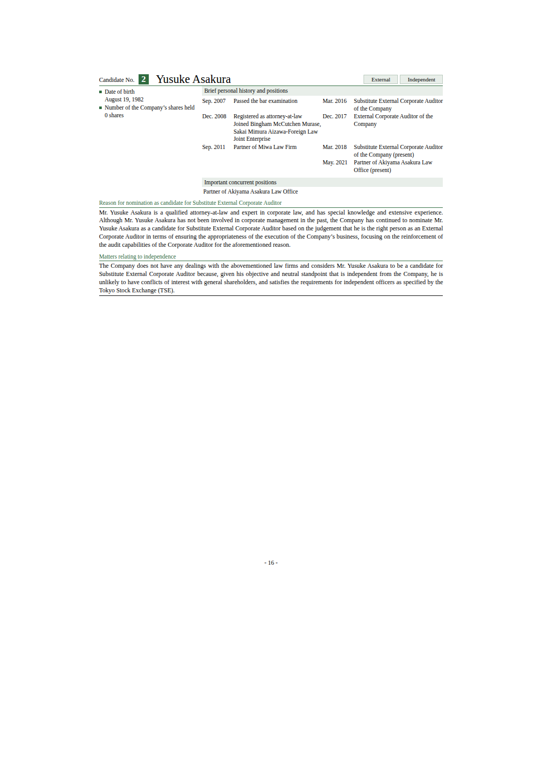Candidate No. 2 Yusuke Asakura External Independent
Date of birth August 19, 1982
Number of the Company’s shares held 0 shares
Brief personal history and positions
| Sep. 2007 | Passed the bar examination | Mar. 2016 | Substitute External Corporate Auditor of the Company |
| Dec. 2008 | Registered as attorney-at-law Joined Bingham McCutchen Murase, Sakai Mimura Aizawa-Foreign Law Joint Enterprise | Dec. 2017 | External Corporate Auditor of the Company |
| Sep. 2011 | Partner of Miwa Law Firm | Mar. 2018 | Substitute External Corporate Auditor of the Company (present) |
| | | May. 2021 | Partner of Akiyama Asakura Law Office (present) |
Important concurrent positions
Partner of Akiyama Asakura Law Office
Reason for nomination as candidate for Substitute External Corporate Auditor
Mr. Yusuke Asakura is a qualified attorney-at-law and expert in corporate law, and has special knowledge and extensive experience. Although Mr. Yusuke Asakura has not been involved in corporate management in the past, the Company has continued to nominate Mr. Yusuke Asakura as a candidate for Substitute External Corporate Auditor based on the judgement that he is the right person as an External Corporate Auditor in terms of ensuring the appropriateness of the execution of the Company’s business, focusing on the reinforcement of the audit capabilities of the Corporate Auditor for the aforementioned reason.
Matters relating to independence
The Company does not have any dealings with the abovementioned law firms and considers Mr. Yusuke Asakura to be a candidate for Substitute External Corporate Auditor because, given his objective and neutral standpoint that is independent from the Company, he is unlikely to have conflicts of interest with general shareholders, and satisfies the requirements for independent officers as specified by the Tokyo Stock Exchange (TSE).
- 16 -